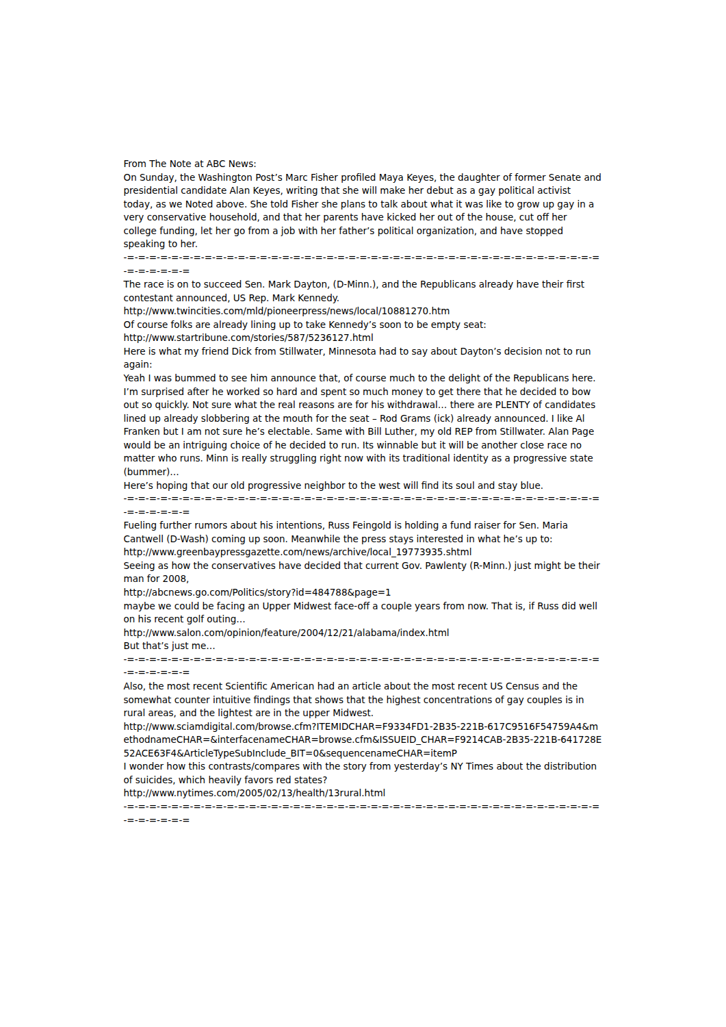From The Note at ABC News:
On Sunday, the Washington Post’s Marc Fisher profiled Maya Keyes, the daughter of former Senate and presidential candidate Alan Keyes, writing that she will make her debut as a gay political activist today, as we Noted above. She told Fisher she plans to talk about what it was like to grow up gay in a very conservative household, and that her parents have kicked her out of the house, cut off her college funding, let her go from a job with her father’s political organization, and have stopped speaking to her.
-=-=-=-=-=-=-=-=-=-=-=-=-=-=-=-=-=-=-=-=-=-=-=-=-=-=-=-=-=-=-=-=-=-=-=-=-=-=-=-=-=-=-=-=-=-=-=-=-=
The race is on to succeed Sen. Mark Dayton, (D-Minn.), and the Republicans already have their first contestant announced, US Rep. Mark Kennedy.
http://www.twincities.com/mld/pioneerpress/news/local/10881270.htm
Of course folks are already lining up to take Kennedy’s soon to be empty seat:
http://www.startribune.com/stories/587/5236127.html
Here is what my friend Dick from Stillwater, Minnesota had to say about Dayton’s decision not to run again:
Yeah I was bummed to see him announce that, of course much to the delight of the Republicans here. I’m surprised after he worked so hard and spent so much money to get there that he decided to bow out so quickly. Not sure what the real reasons are for his withdrawal… there are PLENTY of candidates lined up already slobbering at the mouth for the seat – Rod Grams (ick) already announced. I like Al Franken but I am not sure he’s electable. Same with Bill Luther, my old REP from Stillwater. Alan Page would be an intriguing choice of he decided to run. Its winnable but it will be another close race no matter who runs. Minn is really struggling right now with its traditional identity as a progressive state (bummer)…
Here’s hoping that our old progressive neighbor to the west will find its soul and stay blue.
-=-=-=-=-=-=-=-=-=-=-=-=-=-=-=-=-=-=-=-=-=-=-=-=-=-=-=-=-=-=-=-=-=-=-=-=-=-=-=-=-=-=-=-=-=-=-=-=-=
Fueling further rumors about his intentions, Russ Feingold is holding a fund raiser for Sen. Maria Cantwell (D-Wash) coming up soon. Meanwhile the press stays interested in what he’s up to:
http://www.greenbaypressgazette.com/news/archive/local_19773935.shtml
Seeing as how the conservatives have decided that current Gov. Pawlenty (R-Minn.) just might be their man for 2008,
http://abcnews.go.com/Politics/story?id=484788&page=1
maybe we could be facing an Upper Midwest face-off a couple years from now. That is, if Russ did well on his recent golf outing…
http://www.salon.com/opinion/feature/2004/12/21/alabama/index.html
But that’s just me…
-=-=-=-=-=-=-=-=-=-=-=-=-=-=-=-=-=-=-=-=-=-=-=-=-=-=-=-=-=-=-=-=-=-=-=-=-=-=-=-=-=-=-=-=-=-=-=-=-=
Also, the most recent Scientific American had an article about the most recent US Census and the somewhat counter intuitive findings that shows that the highest concentrations of gay couples is in rural areas, and the lightest are in the upper Midwest.
http://www.sciamdigital.com/browse.cfm?ITEMIDCHAR=F9334FD1-2B35-221B-617C9516F54759A4&methodnameCHAR=&interfacenameCHAR=browse.cfm&ISSUEID_CHAR=F9214CAB-2B35-221B-641728E52ACE63F4&ArticleTypeSubInclude_BIT=0&sequencenameCHAR=itemP
I wonder how this contrasts/compares with the story from yesterday’s NY Times about the distribution of suicides, which heavily favors red states?
http://www.nytimes.com/2005/02/13/health/13rural.html
-=-=-=-=-=-=-=-=-=-=-=-=-=-=-=-=-=-=-=-=-=-=-=-=-=-=-=-=-=-=-=-=-=-=-=-=-=-=-=-=-=-=-=-=-=-=-=-=-=